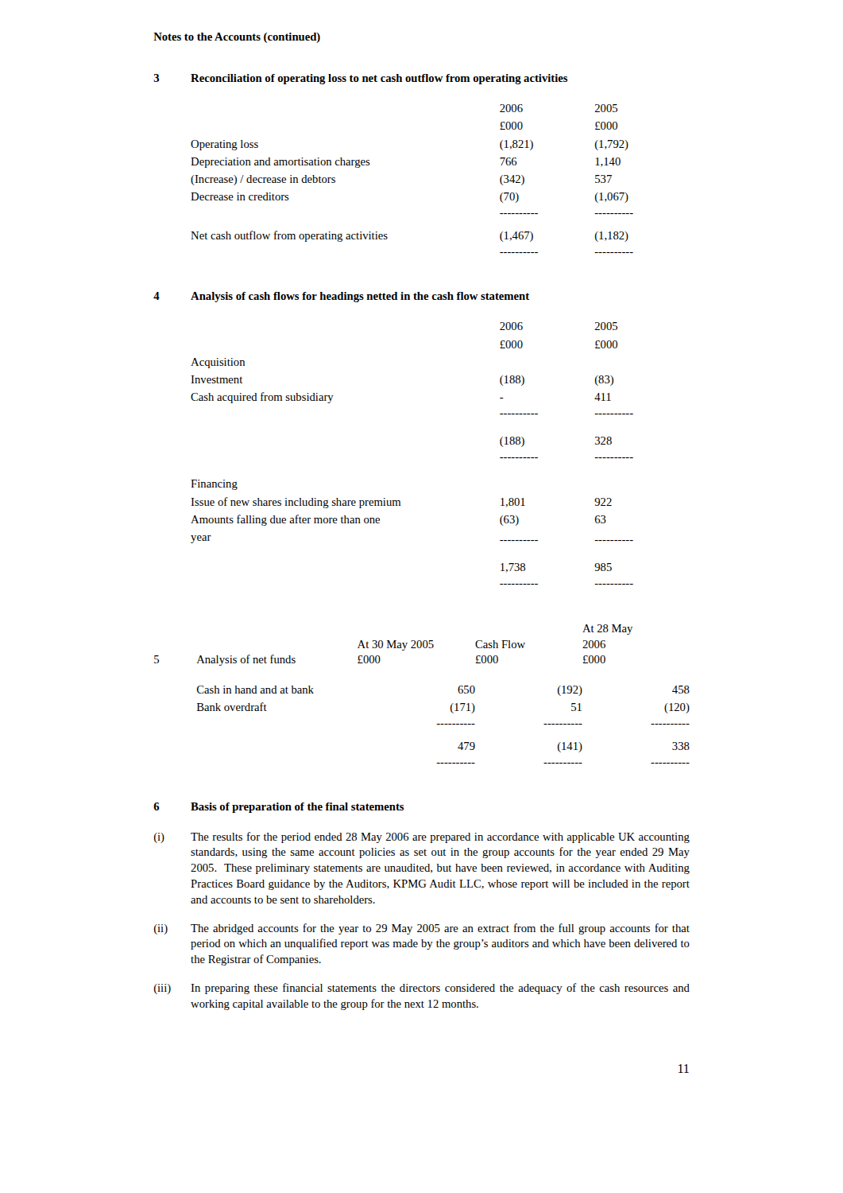Notes to the Accounts (continued)
3 Reconciliation of operating loss to net cash outflow from operating activities
| | 2006 | 2005 |
| | £000 | £000 |
| Operating loss | (1,821) | (1,792) |
| Depreciation and amortisation charges | 766 | 1,140 |
| (Increase) / decrease in debtors | (342) | 537 |
| Decrease in creditors | (70) | (1,067) |
| | ---------- | ---------- |
| Net cash outflow from operating activities | (1,467) | (1,182) |
| | ---------- | ---------- |
4 Analysis of cash flows for headings netted in the cash flow statement
| | 2006 | 2005 |
| | £000 | £000 |
| Acquisition | | |
| Investment | (188) | (83) |
| Cash acquired from subsidiary | - | 411 |
| | ---------- | ---------- |
| | (188) | 328 |
| | ---------- | ---------- |
| Financing | | |
| Issue of new shares including share premium | 1,801 | 922 |
| Amounts falling due after more than one | (63) | 63 |
| year | ---------- | ---------- |
| | 1,738 | 985 |
| | ---------- | ---------- |
| 5 | Analysis of net funds | At 30 May 2005 £000 | Cash Flow £000 | At 28 May 2006 £000 |
| | Cash in hand and at bank | 650 | (192) | 458 |
| | Bank overdraft | (171) | 51 | (120) |
| | | ---------- | ---------- | ---------- |
| | | 479 | (141) | 338 |
| | | ---------- | ---------- | ---------- |
6 Basis of preparation of the final statements
(i) The results for the period ended 28 May 2006 are prepared in accordance with applicable UK accounting standards, using the same account policies as set out in the group accounts for the year ended 29 May 2005. These preliminary statements are unaudited, but have been reviewed, in accordance with Auditing Practices Board guidance by the Auditors, KPMG Audit LLC, whose report will be included in the report and accounts to be sent to shareholders.
(ii) The abridged accounts for the year to 29 May 2005 are an extract from the full group accounts for that period on which an unqualified report was made by the group’s auditors and which have been delivered to the Registrar of Companies.
(iii) In preparing these financial statements the directors considered the adequacy of the cash resources and working capital available to the group for the next 12 months.
11